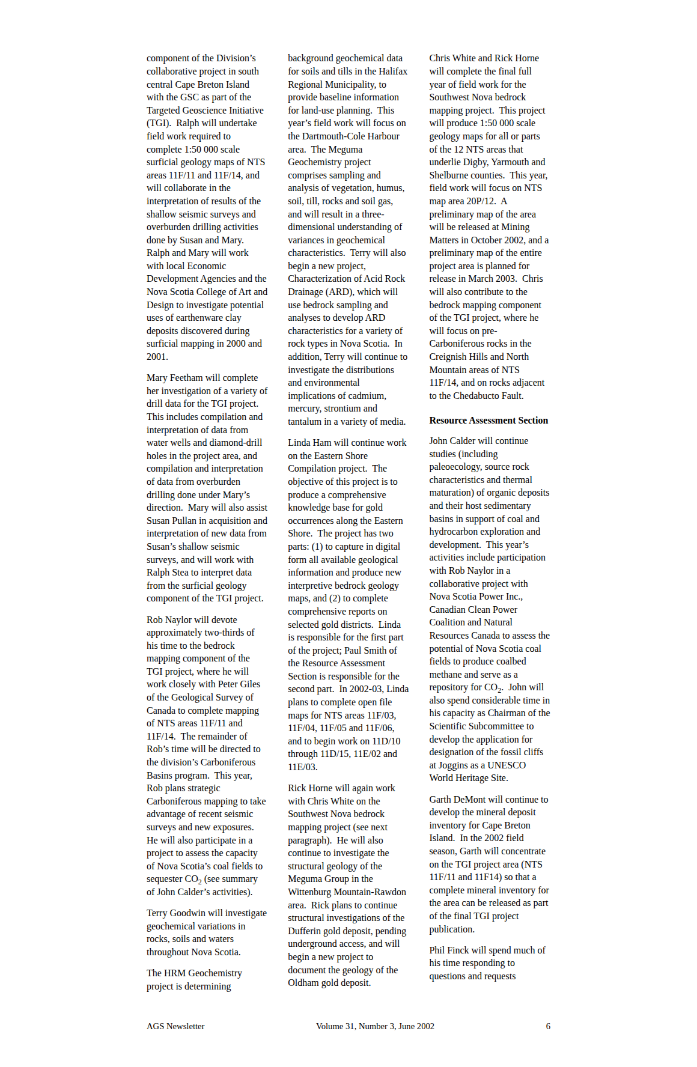component of the Division’s collaborative project in south central Cape Breton Island with the GSC as part of the Targeted Geoscience Initiative (TGI). Ralph will undertake field work required to complete 1:50 000 scale surficial geology maps of NTS areas 11F/11 and 11F/14, and will collaborate in the interpretation of results of the shallow seismic surveys and overburden drilling activities done by Susan and Mary. Ralph and Mary will work with local Economic Development Agencies and the Nova Scotia College of Art and Design to investigate potential uses of earthenware clay deposits discovered during surficial mapping in 2000 and 2001.
Mary Feetham will complete her investigation of a variety of drill data for the TGI project. This includes compilation and interpretation of data from water wells and diamond-drill holes in the project area, and compilation and interpretation of data from overburden drilling done under Mary’s direction. Mary will also assist Susan Pullan in acquisition and interpretation of new data from Susan’s shallow seismic surveys, and will work with Ralph Stea to interpret data from the surficial geology component of the TGI project.
Rob Naylor will devote approximately two-thirds of his time to the bedrock mapping component of the TGI project, where he will work closely with Peter Giles of the Geological Survey of Canada to complete mapping of NTS areas 11F/11 and 11F/14. The remainder of Rob’s time will be directed to the division’s Carboniferous Basins program. This year, Rob plans strategic Carboniferous mapping to take advantage of recent seismic surveys and new exposures. He will also participate in a project to assess the capacity of Nova Scotia’s coal fields to sequester CO2 (see summary of John Calder’s activities).
Terry Goodwin will investigate geochemical variations in rocks, soils and waters throughout Nova Scotia.
The HRM Geochemistry project is determining background geochemical data for soils and tills in the Halifax Regional Municipality, to provide baseline information for land-use planning. This year’s field work will focus on the Dartmouth-Cole Harbour area. The Meguma Geochemistry project comprises sampling and analysis of vegetation, humus, soil, till, rocks and soil gas, and will result in a three-dimensional understanding of variances in geochemical characteristics. Terry will also begin a new project, Characterization of Acid Rock Drainage (ARD), which will use bedrock sampling and analyses to develop ARD characteristics for a variety of rock types in Nova Scotia. In addition, Terry will continue to investigate the distributions and environmental implications of cadmium, mercury, strontium and tantalum in a variety of media.
Linda Ham will continue work on the Eastern Shore Compilation project. The objective of this project is to produce a comprehensive knowledge base for gold occurrences along the Eastern Shore. The project has two parts: (1) to capture in digital form all available geological information and produce new interpretive bedrock geology maps, and (2) to complete comprehensive reports on selected gold districts. Linda is responsible for the first part of the project; Paul Smith of the Resource Assessment Section is responsible for the second part. In 2002-03, Linda plans to complete open file maps for NTS areas 11F/03, 11F/04, 11F/05 and 11F/06, and to begin work on 11D/10 through 11D/15, 11E/02 and 11E/03.
Rick Horne will again work with Chris White on the Southwest Nova bedrock mapping project (see next paragraph). He will also continue to investigate the structural geology of the Meguma Group in the Wittenburg Mountain-Rawdon area. Rick plans to continue structural investigations of the Dufferin gold deposit, pending underground access, and will begin a new project to document the geology of the Oldham gold deposit.
Chris White and Rick Horne will complete the final full year of field work for the Southwest Nova bedrock mapping project. This project will produce 1:50 000 scale geology maps for all or parts of the 12 NTS areas that underlie Digby, Yarmouth and Shelburne counties. This year, field work will focus on NTS map area 20P/12. A preliminary map of the area will be released at Mining Matters in October 2002, and a preliminary map of the entire project area is planned for release in March 2003. Chris will also contribute to the bedrock mapping component of the TGI project, where he will focus on pre-Carboniferous rocks in the Creignish Hills and North Mountain areas of NTS 11F/14, and on rocks adjacent to the Chedabucto Fault.
Resource Assessment Section
John Calder will continue studies (including paleoecology, source rock characteristics and thermal maturation) of organic deposits and their host sedimentary basins in support of coal and hydrocarbon exploration and development. This year’s activities include participation with Rob Naylor in a collaborative project with Nova Scotia Power Inc., Canadian Clean Power Coalition and Natural Resources Canada to assess the potential of Nova Scotia coal fields to produce coalbed methane and serve as a repository for CO2. John will also spend considerable time in his capacity as Chairman of the Scientific Subcommittee to develop the application for designation of the fossil cliffs at Joggins as a UNESCO World Heritage Site.
Garth DeMont will continue to develop the mineral deposit inventory for Cape Breton Island. In the 2002 field season, Garth will concentrate on the TGI project area (NTS 11F/11 and 11F14) so that a complete mineral inventory for the area can be released as part of the final TGI project publication.
Phil Finck will spend much of his time responding to questions and requests
AGS Newsletter
Volume 31, Number 3, June 2002
6